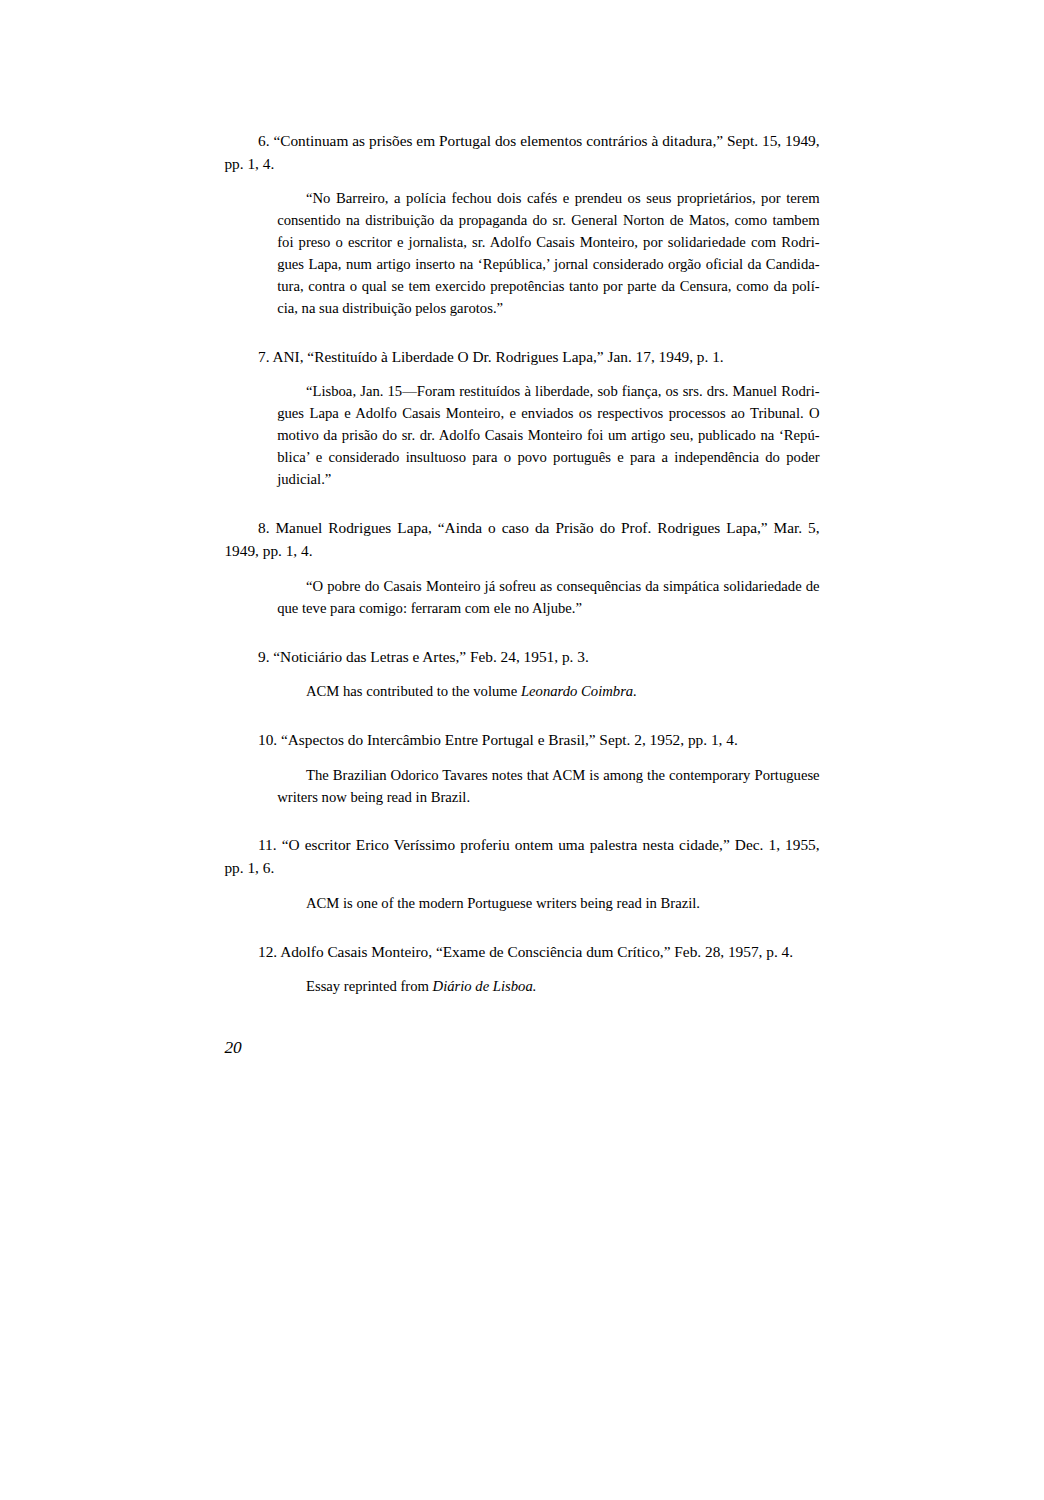6. “Continuam as prisões em Portugal dos elementos contrários à ditadura,” Sept. 15, 1949, pp. 1, 4.
“No Barreiro, a polícia fechou dois cafés e prendeu os seus proprietários, por terem consentido na distribuição da propaganda do sr. General Norton de Matos, como tambem foi preso o escritor e jornalista, sr. Adolfo Casais Monteiro, por solidariedade com Rodrigues Lapa, num artigo inserto na ‘República,’ jornal considerado orgão oficial da Candidatura, contra o qual se tem exercido prepotências tanto por parte da Censura, como da polícia, na sua distribuição pelos garotos.”
7. ANI, “Restituído à Liberdade O Dr. Rodrigues Lapa,” Jan. 17, 1949, p. 1.
“Lisboa, Jan. 15—Foram restituídos à liberdade, sob fiança, os srs. drs. Manuel Rodrigues Lapa e Adolfo Casais Monteiro, e enviados os respectivos processos ao Tribunal. O motivo da prisão do sr. dr. Adolfo Casais Monteiro foi um artigo seu, publicado na ‘República’ e considerado insultuoso para o povo português e para a independência do poder judicial.”
8. Manuel Rodrigues Lapa, “Ainda o caso da Prisão do Prof. Rodrigues Lapa,” Mar. 5, 1949, pp. 1, 4.
“O pobre do Casais Monteiro já sofreu as consequências da simpática solidariedade de que teve para comigo: ferraram com ele no Aljube.”
9. “Noticiário das Letras e Artes,” Feb. 24, 1951, p. 3.
ACM has contributed to the volume Leonardo Coimbra.
10. “Aspectos do Intercâmbio Entre Portugal e Brasil,” Sept. 2, 1952, pp. 1, 4.
The Brazilian Odorico Tavares notes that ACM is among the contemporary Portuguese writers now being read in Brazil.
11. “O escritor Erico Veríssimo proferiu ontem uma palestra nesta cidade,” Dec. 1, 1955, pp. 1, 6.
ACM is one of the modern Portuguese writers being read in Brazil.
12. Adolfo Casais Monteiro, “Exame de Consciência dum Crítico,” Feb. 28, 1957, p. 4.
Essay reprinted from Diário de Lisboa.
20